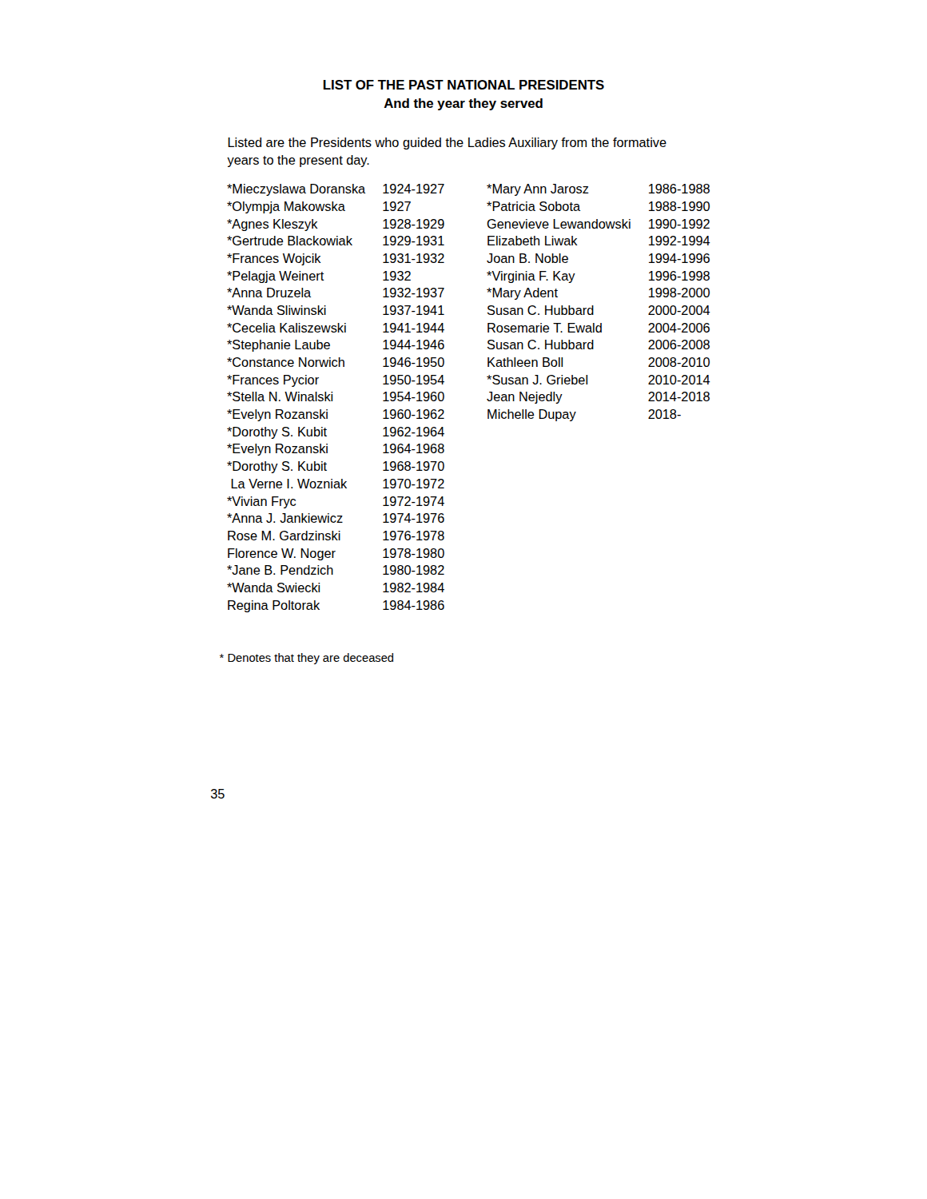LIST OF THE PAST NATIONAL PRESIDENTS And the year they served
Listed are the Presidents who guided the Ladies Auxiliary from the formative years to the present day.
| *Mieczyslawa Doranska | 1924-1927 |
| *Olympja Makowska | 1927 |
| *Agnes Kleszyk | 1928-1929 |
| *Gertrude Blackowiak | 1929-1931 |
| *Frances Wojcik | 1931-1932 |
| *Pelagja Weinert | 1932 |
| *Anna Druzela | 1932-1937 |
| *Wanda Sliwinski | 1937-1941 |
| *Cecelia Kaliszewski | 1941-1944 |
| *Stephanie Laube | 1944-1946 |
| *Constance Norwich | 1946-1950 |
| *Frances Pycior | 1950-1954 |
| *Stella N. Winalski | 1954-1960 |
| *Evelyn Rozanski | 1960-1962 |
| *Dorothy S. Kubit | 1962-1964 |
| *Evelyn Rozanski | 1964-1968 |
| *Dorothy S. Kubit | 1968-1970 |
| La Verne I. Wozniak | 1970-1972 |
| *Vivian Fryc | 1972-1974 |
| *Anna J. Jankiewicz | 1974-1976 |
| Rose M. Gardzinski | 1976-1978 |
| Florence W. Noger | 1978-1980 |
| *Jane B. Pendzich | 1980-1982 |
| *Wanda Swiecki | 1982-1984 |
| Regina Poltorak | 1984-1986 |
| *Mary Ann Jarosz | 1986-1988 |
| *Patricia Sobota | 1988-1990 |
| Genevieve Lewandowski | 1990-1992 |
| Elizabeth Liwak | 1992-1994 |
| Joan B. Noble | 1994-1996 |
| *Virginia F. Kay | 1996-1998 |
| *Mary Adent | 1998-2000 |
| Susan C. Hubbard | 2000-2004 |
| Rosemarie T. Ewald | 2004-2006 |
| Susan C. Hubbard | 2006-2008 |
| Kathleen Boll | 2008-2010 |
| *Susan J. Griebel | 2010-2014 |
| Jean Nejedly | 2014-2018 |
| Michelle Dupay | 2018- |
* Denotes that they are deceased
35